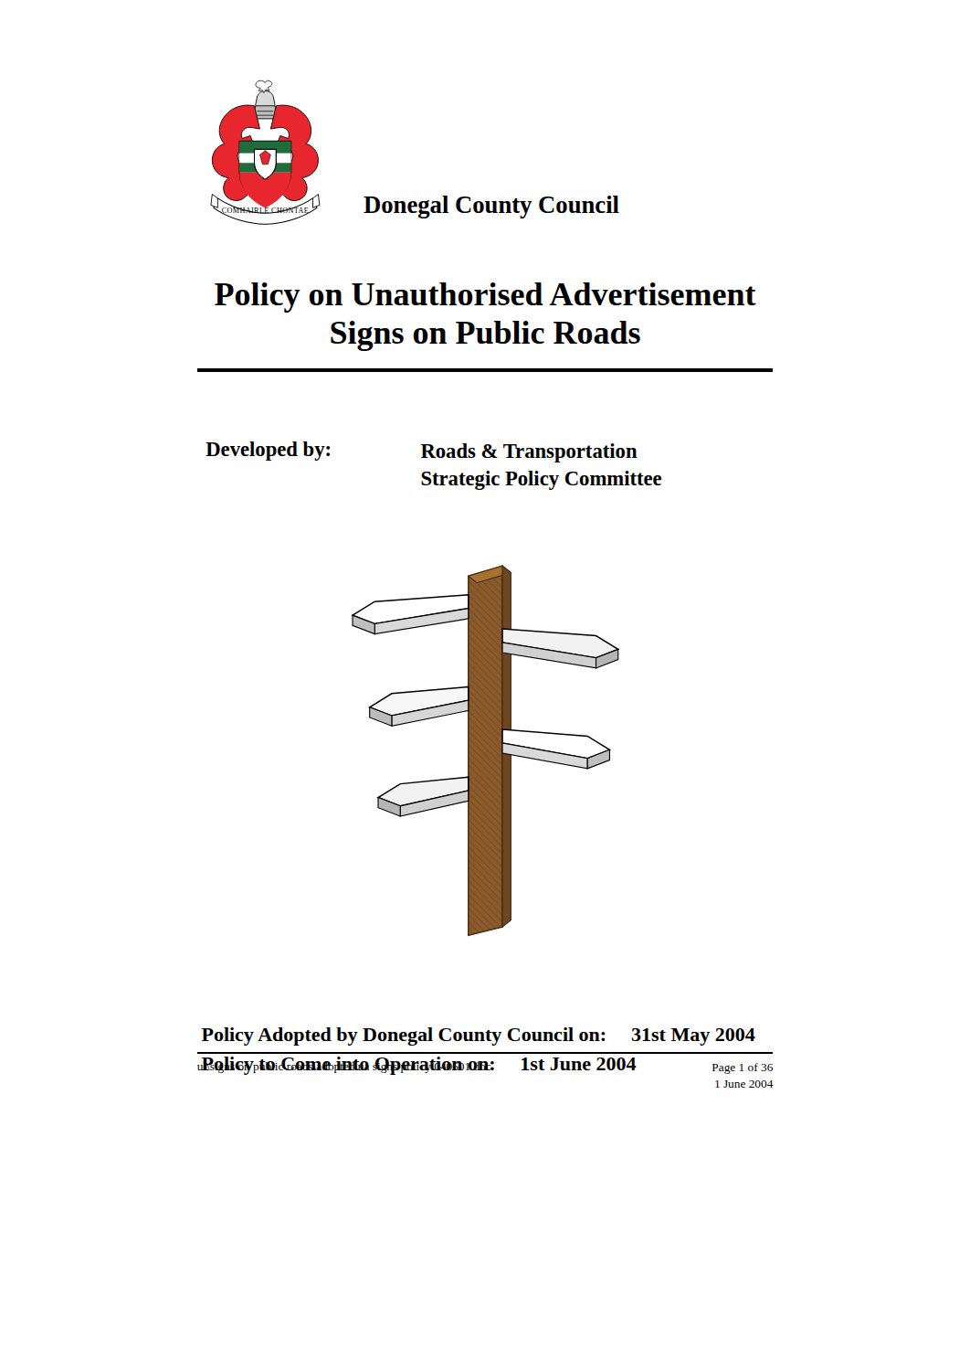Donegal County Council coat of arms COMHAIRLE CHONTAE
Donegal County Council
Policy on Unauthorised Advertisement
Signs on Public Roads
Developed by:
Roads & Transportation
Strategic Policy Committee
Signpost illustration
Policy Adopted by Donegal County Council on: 31st May 2004
Policy to Come into Operation on: 1st June 2004
u:\signs on public roads\adopted ua signs policy 040601.doc
Page 1 of 36
1 June 2004